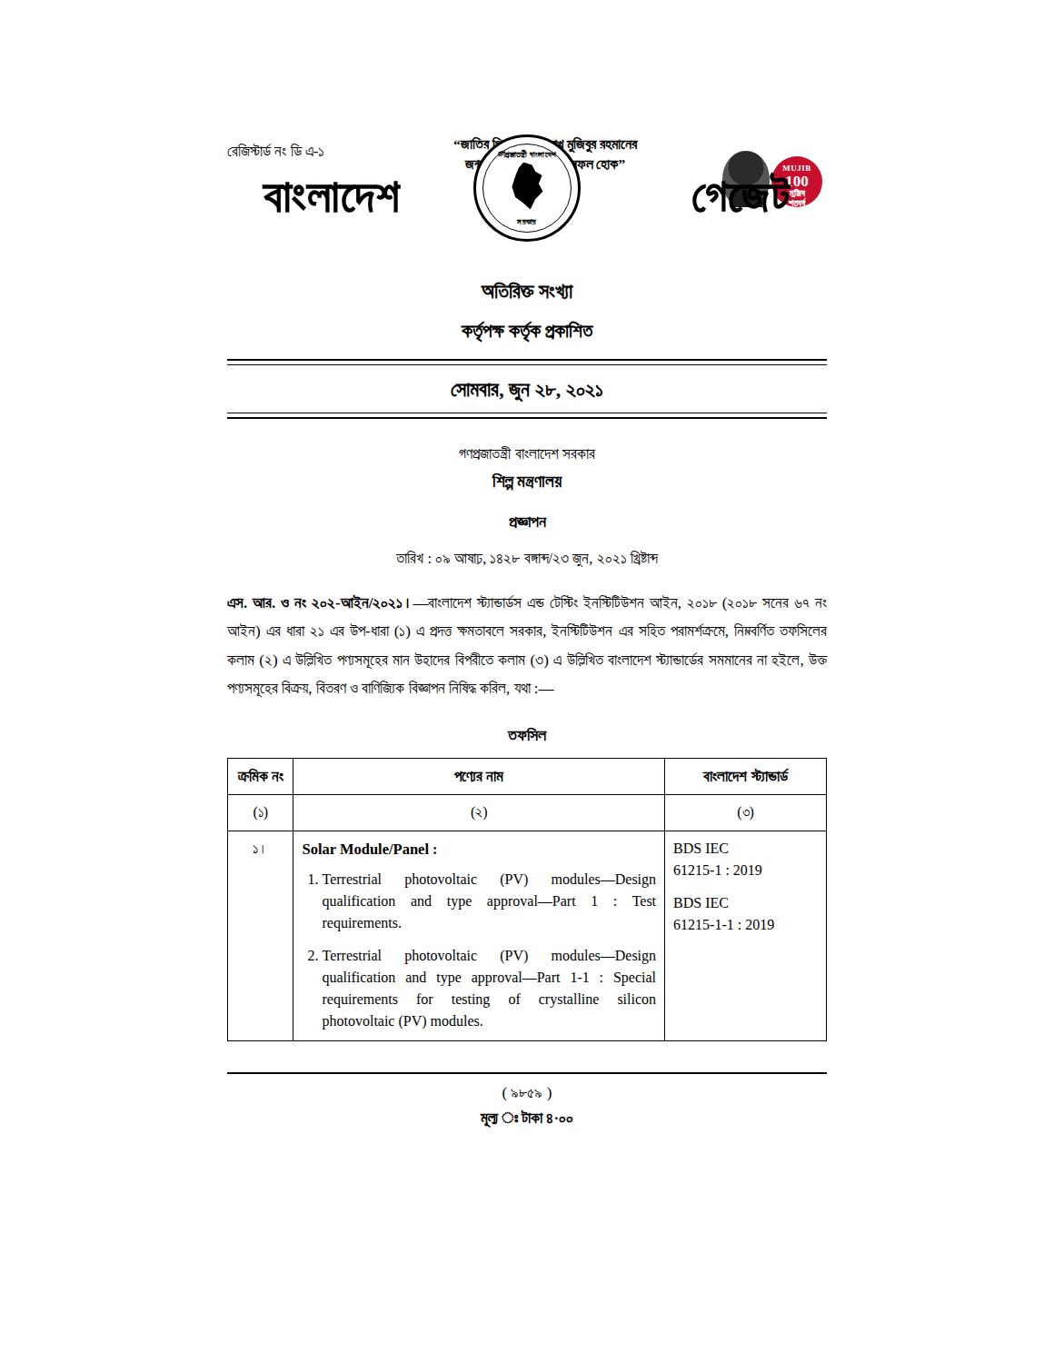রেজিস্টার্ড নং ডি এ-১
“জাতির পিতা বঙ্গবন্ধু শেখ মুজিবুর রহমানের
জন্মশতবার্ষিকী উদ্‌যাপন সফল হোক”
MUJIB 100 মুজিব
শতবর্ষ
বাংলাদেশ
গণপ্রজাতন্ত্রী বাংলাদেশ
সরকার
গেজেট
অতিরিক্ত সংখ্যা
কর্তৃপক্ষ কর্তৃক প্রকাশিত
সোমবার, জুন ২৮, ২০২১
গণপ্রজাতন্ত্রী বাংলাদেশ সরকার
শিল্প মন্ত্রণালয়
প্রজ্ঞাপন
তারিখ : ০৯ আষাঢ়, ১৪২৮ বঙ্গাব্দ/২৩ জুন, ২০২১ খ্রিষ্টাব্দ
এস. আর. ও নং ২০২-আইন/২০২১।—বাংলাদেশ স্ট্যান্ডার্ডস এন্ড টেস্টিং ইনস্টিটিউশন আইন, ২০১৮ (২০১৮ সনের ৬৭ নং আইন) এর ধারা ২১ এর উপ-ধারা (১) এ প্রদত্ত ক্ষমতাবলে সরকার, ইনস্টিটিউশন এর সহিত পরামর্শক্রমে, নিম্নবর্ণিত তফসিলের কলাম (২) এ উল্লিখিত পণ্যসমূহের মান উহাদের বিপরীতে কলাম (৩) এ উল্লিখিত বাংলাদেশ স্ট্যান্ডার্ডের সমমানের না হইলে, উক্ত পণ্যসমূহের বিক্রয়, বিতরণ ও বাণিজ্যিক বিজ্ঞাপন নিষিদ্ধ করিল, যথা :—
তফসিল
| ক্রমিক নং | পণ্যের নাম | বাংলাদেশ স্ট্যান্ডার্ড |
| --- | --- | --- |
| (১) | (২) | (৩) |
| ১। | Solar Module/Panel : Terrestrial photovoltaic (PV) modules—Design qualification and type approval—Part 1 : Test requirements. Terrestrial photovoltaic (PV) modules—Design qualification and type approval—Part 1-1 : Special requirements for testing of crystalline silicon photovoltaic (PV) modules. | BDS IEC 61215-1 : 2019 BDS IEC 61215-1-1 : 2019 |
( ৯৮৫৯ )
মূল্য ঃ টাকা ৪·০০